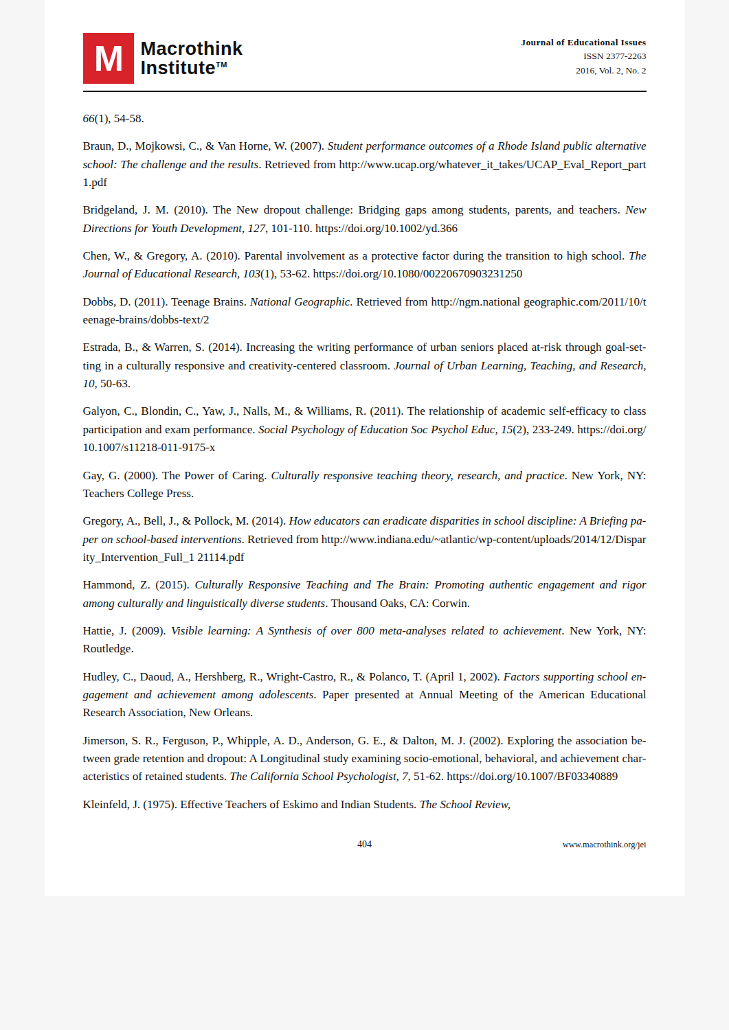M
Macrothink InstituteTM
Journal of Educational Issues
ISSN 2377-2263
2016, Vol. 2, No. 2
66(1), 54-58.
Braun, D., Mojkowsi, C., & Van Horne, W. (2007). Student performance outcomes of a Rhode Island public alternative school: The challenge and the results. Retrieved from http://www.ucap.org/whatever_it_takes/UCAP_Eval_Report_part1.pdf
Bridgeland, J. M. (2010). The New dropout challenge: Bridging gaps among students, parents, and teachers. New Directions for Youth Development, 127, 101-110. https://doi.org/10.1002/yd.366
Chen, W., & Gregory, A. (2010). Parental involvement as a protective factor during the transition to high school. The Journal of Educational Research, 103(1), 53-62. https://doi.org/10.1080/00220670903231250
Dobbs, D. (2011). Teenage Brains. National Geographic. Retrieved from http://ngm.national geographic.com/2011/10/teenage-brains/dobbs-text/2
Estrada, B., & Warren, S. (2014). Increasing the writing performance of urban seniors placed at-risk through goal-setting in a culturally responsive and creativity-centered classroom. Journal of Urban Learning, Teaching, and Research, 10, 50-63.
Galyon, C., Blondin, C., Yaw, J., Nalls, M., & Williams, R. (2011). The relationship of academic self-efficacy to class participation and exam performance. Social Psychology of Education Soc Psychol Educ, 15(2), 233-249. https://doi.org/10.1007/s11218-011-9175-x
Gay, G. (2000). The Power of Caring. Culturally responsive teaching theory, research, and practice. New York, NY: Teachers College Press.
Gregory, A., Bell, J., & Pollock, M. (2014). How educators can eradicate disparities in school discipline: A Briefing paper on school-based interventions. Retrieved from http://www.indiana.edu/~atlantic/wp-content/uploads/2014/12/Disparity_Intervention_Full_1 21114.pdf
Hammond, Z. (2015). Culturally Responsive Teaching and The Brain: Promoting authentic engagement and rigor among culturally and linguistically diverse students. Thousand Oaks, CA: Corwin.
Hattie, J. (2009). Visible learning: A Synthesis of over 800 meta-analyses related to achievement. New York, NY: Routledge.
Hudley, C., Daoud, A., Hershberg, R., Wright-Castro, R., & Polanco, T. (April 1, 2002). Factors supporting school engagement and achievement among adolescents. Paper presented at Annual Meeting of the American Educational Research Association, New Orleans.
Jimerson, S. R., Ferguson, P., Whipple, A. D., Anderson, G. E., & Dalton, M. J. (2002). Exploring the association between grade retention and dropout: A Longitudinal study examining socio-emotional, behavioral, and achievement characteristics of retained students. The California School Psychologist, 7, 51-62. https://doi.org/10.1007/BF03340889
Kleinfeld, J. (1975). Effective Teachers of Eskimo and Indian Students. The School Review,
404 www.macrothink.org/jei